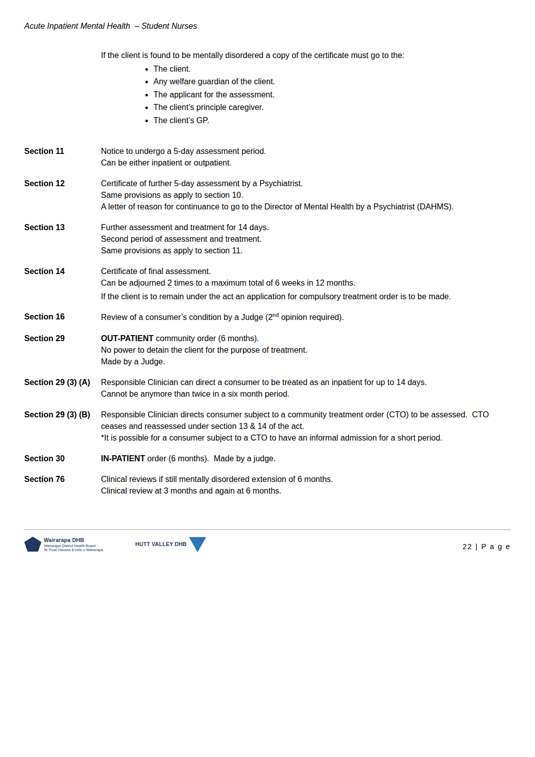Acute Inpatient Mental Health – Student Nurses
If the client is found to be mentally disordered a copy of the certificate must go to the:
The client.
Any welfare guardian of the client.
The applicant for the assessment.
The client’s principle caregiver.
The client’s GP.
| Section 11 | Notice to undergo a 5-day assessment period. Can be either inpatient or outpatient. |
| Section 12 | Certificate of further 5-day assessment by a Psychiatrist. Same provisions as apply to section 10. A letter of reason for continuance to go to the Director of Mental Health by a Psychiatrist (DAHMS). |
| Section 13 | Further assessment and treatment for 14 days. Second period of assessment and treatment. Same provisions as apply to section 11. |
| Section 14 | Certificate of final assessment. Can be adjourned 2 times to a maximum total of 6 weeks in 12 months. If the client is to remain under the act an application for compulsory treatment order is to be made. |
| Section 16 | Review of a consumer’s condition by a Judge (2 nd opinion required). |
| Section 29 | OUT-PATIENT community order (6 months). No power to detain the client for the purpose of treatment. Made by a Judge. |
| Section 29 (3) (A) | Responsible Clinician can direct a consumer to be treated as an inpatient for up to 14 days. Cannot be anymore than twice in a six month period. |
| Section 29 (3) (B) | Responsible Clinician directs consumer subject to a community treatment order (CTO) to be assessed. CTO ceases and reassessed under section 13 & 14 of the act. *It is possible for a consumer subject to a CTO to have an informal admission for a short period. |
| Section 30 | IN-PATIENT order (6 months). Made by a judge. |
| Section 76 | Clinical reviews if still mentally disordered extension of 6 months. Clinical review at 3 months and again at 6 months. |
Wairarapa DHB
Wairarapa District Health Board
Te Poari Hauora ā rohe o Wairarapa
HUTT VALLEY DHB
22 | P a g e